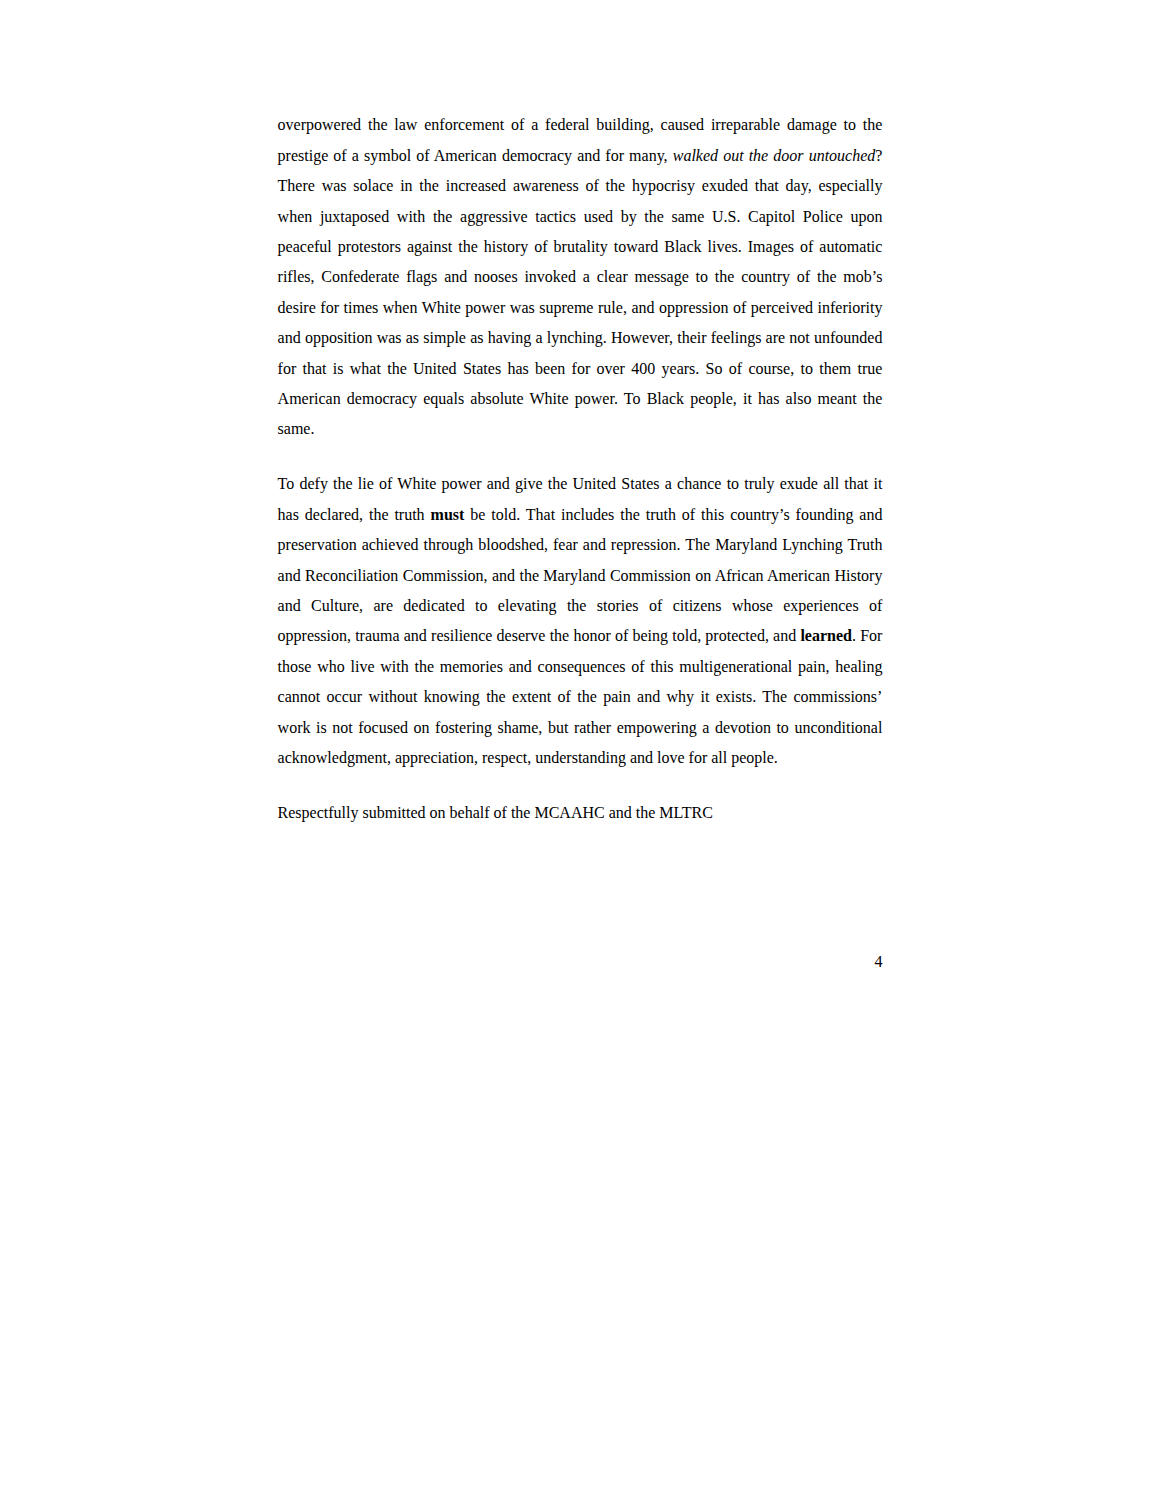overpowered the law enforcement of a federal building, caused irreparable damage to the prestige of a symbol of American democracy and for many, walked out the door untouched? There was solace in the increased awareness of the hypocrisy exuded that day, especially when juxtaposed with the aggressive tactics used by the same U.S. Capitol Police upon peaceful protestors against the history of brutality toward Black lives. Images of automatic rifles, Confederate flags and nooses invoked a clear message to the country of the mob’s desire for times when White power was supreme rule, and oppression of perceived inferiority and opposition was as simple as having a lynching. However, their feelings are not unfounded for that is what the United States has been for over 400 years. So of course, to them true American democracy equals absolute White power. To Black people, it has also meant the same.
To defy the lie of White power and give the United States a chance to truly exude all that it has declared, the truth must be told. That includes the truth of this country’s founding and preservation achieved through bloodshed, fear and repression. The Maryland Lynching Truth and Reconciliation Commission, and the Maryland Commission on African American History and Culture, are dedicated to elevating the stories of citizens whose experiences of oppression, trauma and resilience deserve the honor of being told, protected, and learned. For those who live with the memories and consequences of this multigenerational pain, healing cannot occur without knowing the extent of the pain and why it exists. The commissions’ work is not focused on fostering shame, but rather empowering a devotion to unconditional acknowledgment, appreciation, respect, understanding and love for all people.
Respectfully submitted on behalf of the MCAAHC and the MLTRC
4